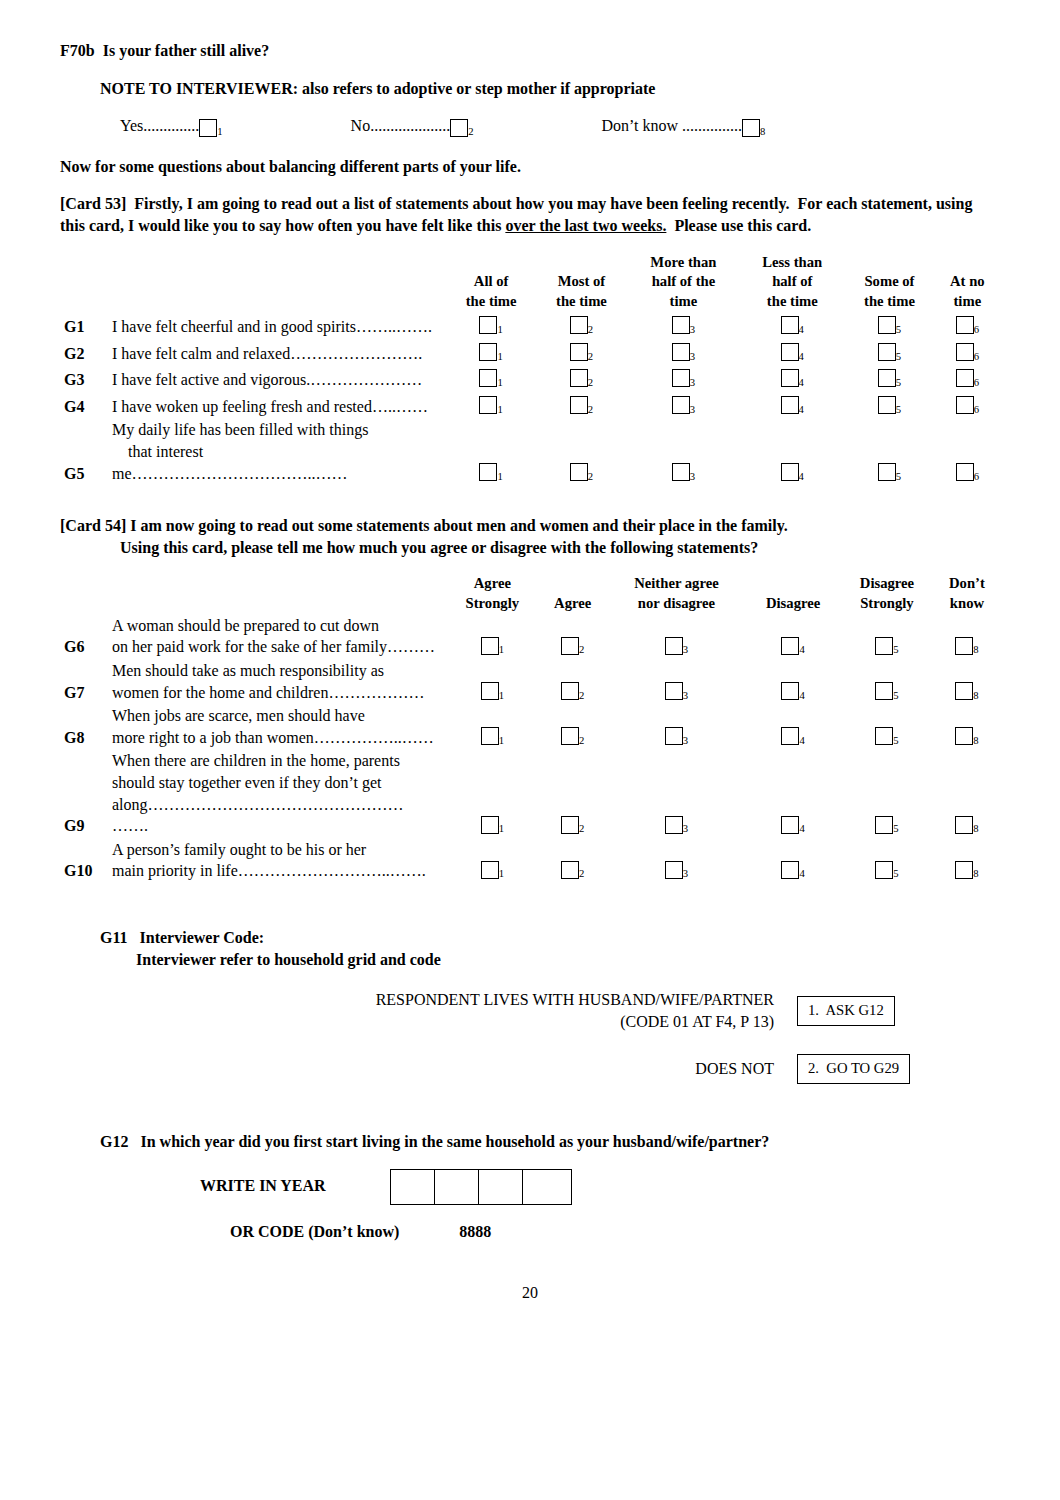F70b Is your father still alive?
NOTE TO INTERVIEWER: also refers to adoptive or step mother if appropriate
Yes.............. 1 No.................... 2 Don’t know ............... 8
Now for some questions about balancing different parts of your life.
[Card 53] Firstly, I am going to read out a list of statements about how you may have been feeling recently. For each statement, using this card, I would like you to say how often you have felt like this over the last two weeks. Please use this card.
| | | All of the time | Most of the time | More than half of the time | Less than half of the time | Some of the time | At no time |
| --- | --- | --- | --- | --- | --- | --- | --- |
| G1 | I have felt cheerful and in good spirits……..……. | 1 | 2 | 3 | 4 | 5 | 6 |
| G2 | I have felt calm and relaxed……………………. | 1 | 2 | 3 | 4 | 5 | 6 |
| G3 | I have felt active and vigorous.………………… | 1 | 2 | 3 | 4 | 5 | 6 |
| G4 | I have woken up feeling fresh and rested…..…… | 1 | 2 | 3 | 4 | 5 | 6 |
| G5 | My daily life has been filled with things that interest me……………………………..…… | 1 | 2 | 3 | 4 | 5 | 6 |
[Card 54] I am now going to read out some statements about men and women and their place in the family.
Using this card, please tell me how much you agree or disagree with the following statements?
| | | Agree Strongly | Agree | Neither agree nor disagree | Disagree | Disagree Strongly | Don’t know |
| --- | --- | --- | --- | --- | --- | --- | --- |
| G6 | A woman should be prepared to cut down on her paid work for the sake of her family……… | 1 | 2 | 3 | 4 | 5 | 8 |
| G7 | Men should take as much responsibility as women for the home and children……………… | 1 | 2 | 3 | 4 | 5 | 8 |
| G8 | When jobs are scarce, men should have more right to a job than women……………..…… | 1 | 2 | 3 | 4 | 5 | 8 |
| G9 | When there are children in the home, parents should stay together even if they don’t get along………………………………………… ……. | 1 | 2 | 3 | 4 | 5 | 8 |
| G10 | A person’s family ought to be his or her main priority in life………………………..……. | 1 | 2 | 3 | 4 | 5 | 8 |
G11 Interviewer Code:
Interviewer refer to household grid and code
| RESPONDENT LIVES WITH HUSBAND/WIFE/PARTNER (CODE 01 AT F4, P 13) | 1. ASK G12 |
| DOES NOT | 2. GO TO G29 |
G12 In which year did you first start living in the same household as your husband/wife/partner?
WRITE IN YEAR
OR CODE (Don’t know) 8888
20